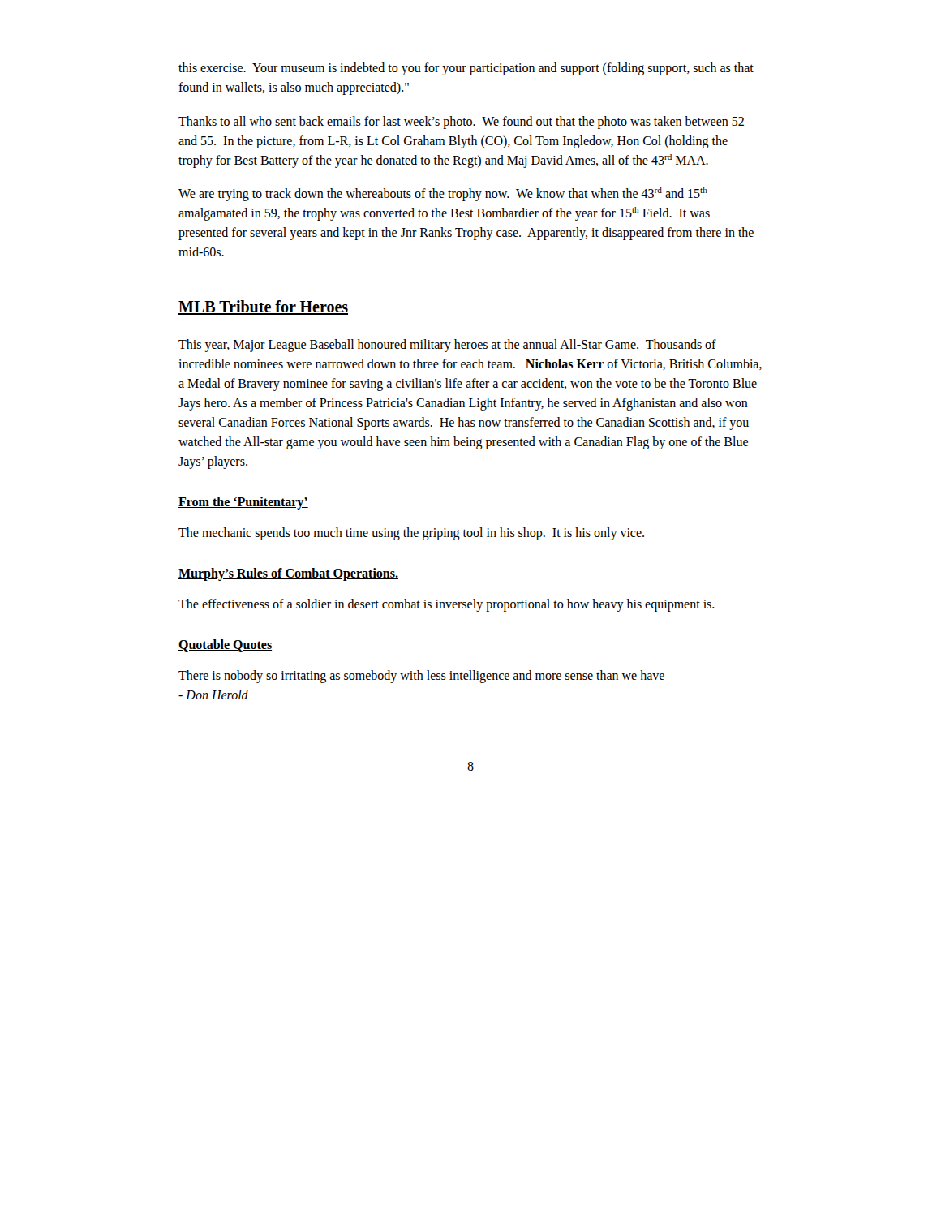this exercise. Your museum is indebted to you for your participation and support (folding support, such as that found in wallets, is also much appreciated)."
Thanks to all who sent back emails for last week’s photo. We found out that the photo was taken between 52 and 55. In the picture, from L-R, is Lt Col Graham Blyth (CO), Col Tom Ingledow, Hon Col (holding the trophy for Best Battery of the year he donated to the Regt) and Maj David Ames, all of the 43rd MAA.
We are trying to track down the whereabouts of the trophy now. We know that when the 43rd and 15th amalgamated in 59, the trophy was converted to the Best Bombardier of the year for 15th Field. It was presented for several years and kept in the Jnr Ranks Trophy case. Apparently, it disappeared from there in the mid-60s.
MLB Tribute for Heroes
This year, Major League Baseball honoured military heroes at the annual All-Star Game. Thousands of incredible nominees were narrowed down to three for each team. Nicholas Kerr of Victoria, British Columbia, a Medal of Bravery nominee for saving a civilian's life after a car accident, won the vote to be the Toronto Blue Jays hero. As a member of Princess Patricia's Canadian Light Infantry, he served in Afghanistan and also won several Canadian Forces National Sports awards. He has now transferred to the Canadian Scottish and, if you watched the All-star game you would have seen him being presented with a Canadian Flag by one of the Blue Jays’ players.
From the ‘Punitentary’
The mechanic spends too much time using the griping tool in his shop. It is his only vice.
Murphy’s Rules of Combat Operations.
The effectiveness of a soldier in desert combat is inversely proportional to how heavy his equipment is.
Quotable Quotes
There is nobody so irritating as somebody with less intelligence and more sense than we have
- Don Herold
8